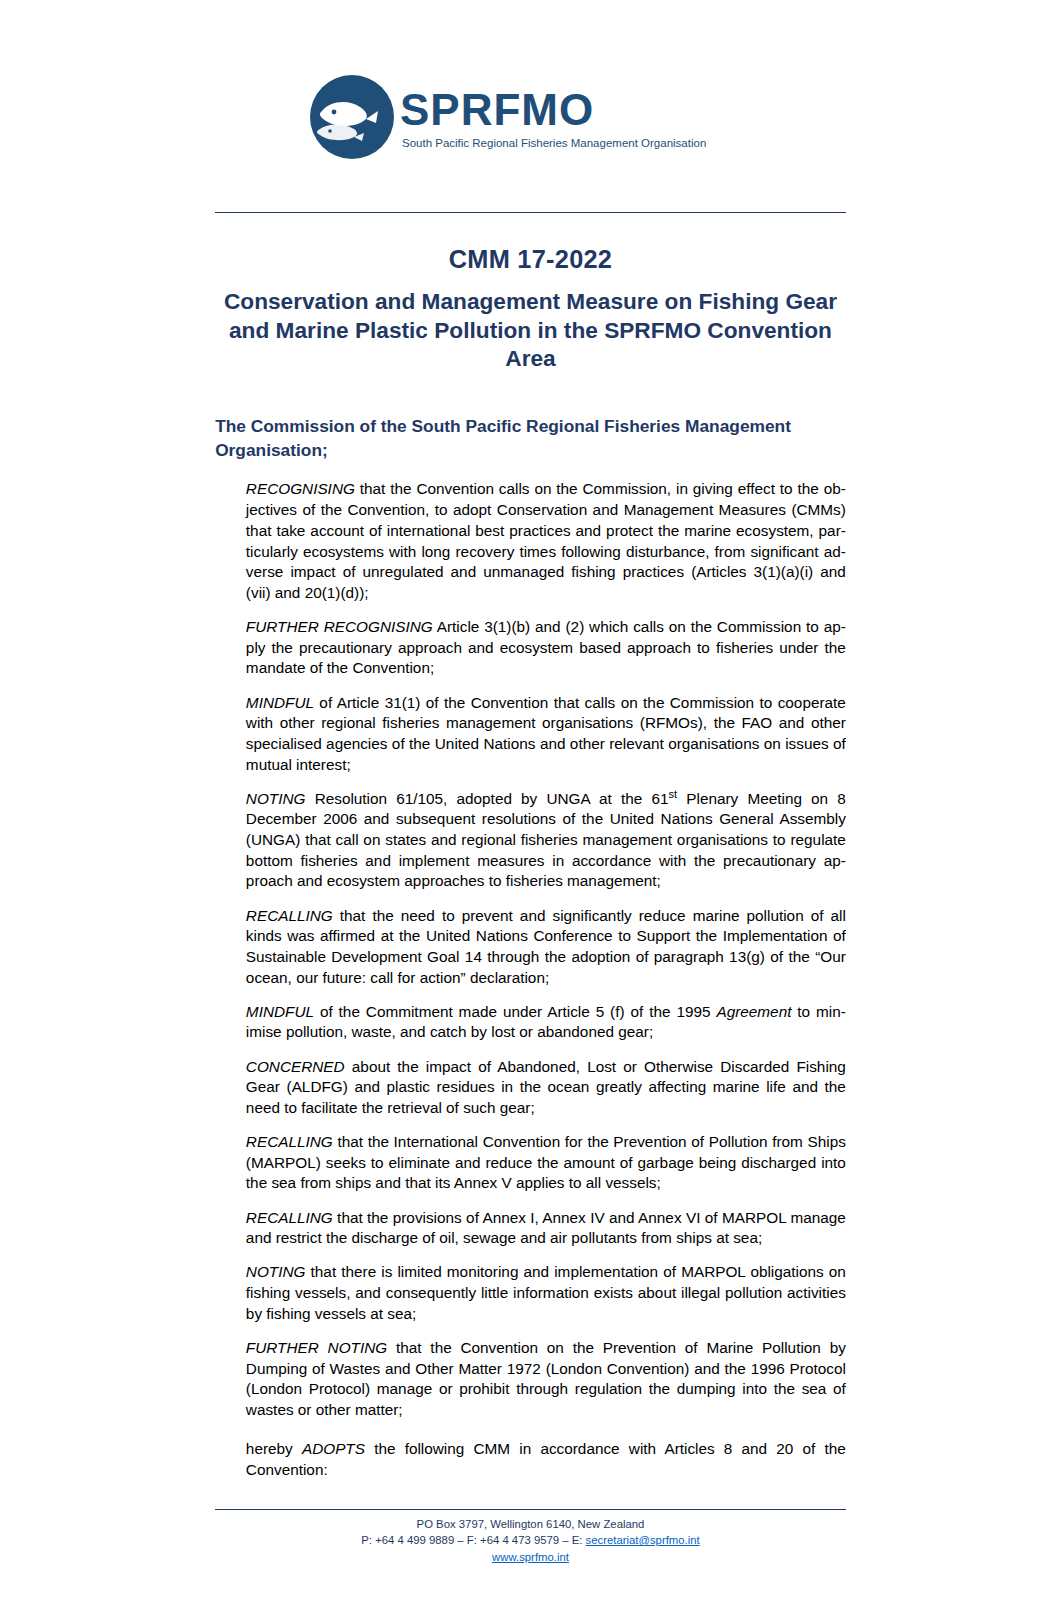SPRFMO South Pacific Regional Fisheries Management Organisation
CMM 17-2022
Conservation and Management Measure on Fishing Gear and Marine Plastic Pollution in the SPRFMO Convention Area
The Commission of the South Pacific Regional Fisheries Management Organisation;
RECOGNISING that the Convention calls on the Commission, in giving effect to the objectives of the Convention, to adopt Conservation and Management Measures (CMMs) that take account of international best practices and protect the marine ecosystem, particularly ecosystems with long recovery times following disturbance, from significant adverse impact of unregulated and unmanaged fishing practices (Articles 3(1)(a)(i) and (vii) and 20(1)(d));
FURTHER RECOGNISING Article 3(1)(b) and (2) which calls on the Commission to apply the precautionary approach and ecosystem based approach to fisheries under the mandate of the Convention;
MINDFUL of Article 31(1) of the Convention that calls on the Commission to cooperate with other regional fisheries management organisations (RFMOs), the FAO and other specialised agencies of the United Nations and other relevant organisations on issues of mutual interest;
NOTING Resolution 61/105, adopted by UNGA at the 61st Plenary Meeting on 8 December 2006 and subsequent resolutions of the United Nations General Assembly (UNGA) that call on states and regional fisheries management organisations to regulate bottom fisheries and implement measures in accordance with the precautionary approach and ecosystem approaches to fisheries management;
RECALLING that the need to prevent and significantly reduce marine pollution of all kinds was affirmed at the United Nations Conference to Support the Implementation of Sustainable Development Goal 14 through the adoption of paragraph 13(g) of the “Our ocean, our future: call for action” declaration;
MINDFUL of the Commitment made under Article 5 (f) of the 1995 Agreement to minimise pollution, waste, and catch by lost or abandoned gear;
CONCERNED about the impact of Abandoned, Lost or Otherwise Discarded Fishing Gear (ALDFG) and plastic residues in the ocean greatly affecting marine life and the need to facilitate the retrieval of such gear;
RECALLING that the International Convention for the Prevention of Pollution from Ships (MARPOL) seeks to eliminate and reduce the amount of garbage being discharged into the sea from ships and that its Annex V applies to all vessels;
RECALLING that the provisions of Annex I, Annex IV and Annex VI of MARPOL manage and restrict the discharge of oil, sewage and air pollutants from ships at sea;
NOTING that there is limited monitoring and implementation of MARPOL obligations on fishing vessels, and consequently little information exists about illegal pollution activities by fishing vessels at sea;
FURTHER NOTING that the Convention on the Prevention of Marine Pollution by Dumping of Wastes and Other Matter 1972 (London Convention) and the 1996 Protocol (London Protocol) manage or prohibit through regulation the dumping into the sea of wastes or other matter;
hereby ADOPTS the following CMM in accordance with Articles 8 and 20 of the Convention:
PO Box 3797, Wellington 6140, New Zealand
P: +64 4 499 9889 – F: +64 4 473 9579 – E: secretariat@sprfmo.int
www.sprfmo.int